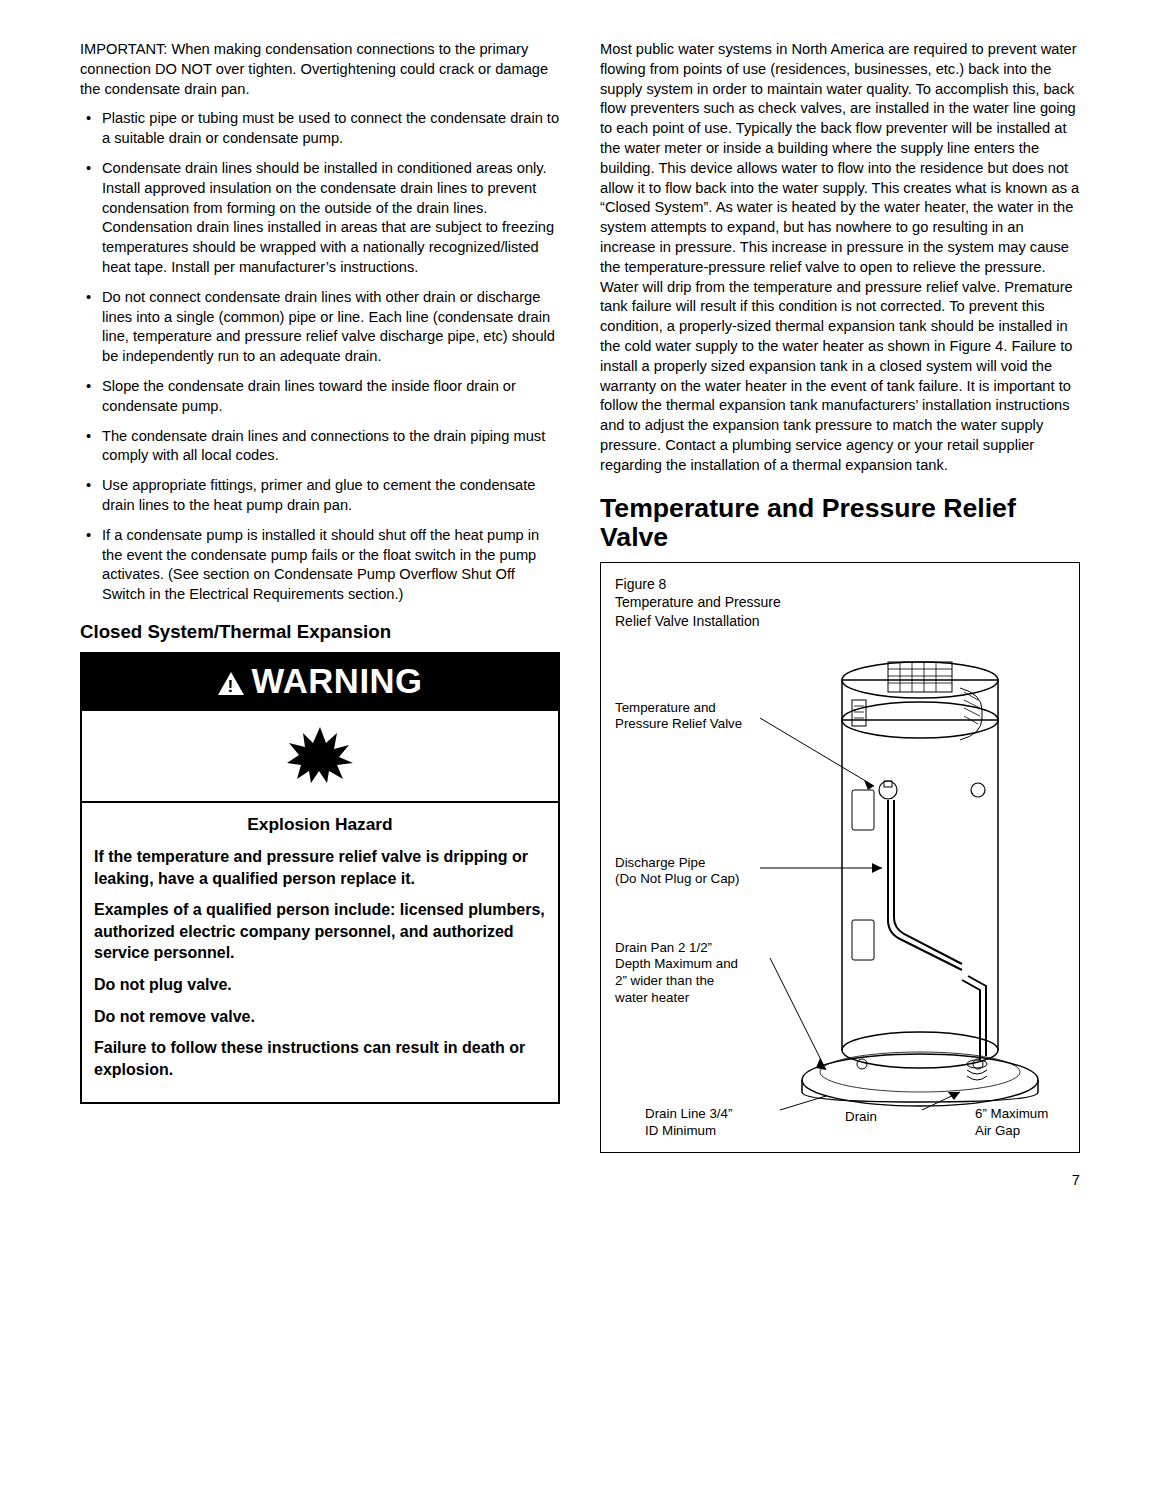IMPORTANT: When making condensation connections to the primary connection DO NOT over tighten. Overtightening could crack or damage the condensate drain pan.
Plastic pipe or tubing must be used to connect the condensate drain to a suitable drain or condensate pump.
Condensate drain lines should be installed in conditioned areas only. Install approved insulation on the condensate drain lines to prevent condensation from forming on the outside of the drain lines. Condensation drain lines installed in areas that are subject to freezing temperatures should be wrapped with a nationally recognized/listed heat tape. Install per manufacturer’s instructions.
Do not connect condensate drain lines with other drain or discharge lines into a single (common) pipe or line. Each line (condensate drain line, temperature and pressure relief valve discharge pipe, etc) should be independently run to an adequate drain.
Slope the condensate drain lines toward the inside floor drain or condensate pump.
The condensate drain lines and connections to the drain piping must comply with all local codes.
Use appropriate fittings, primer and glue to cement the condensate drain lines to the heat pump drain pan.
If a condensate pump is installed it should shut off the heat pump in the event the condensate pump fails or the float switch in the pump activates. (See section on Condensate Pump Overflow Shut Off Switch in the Electrical Requirements section.)
Closed System/Thermal Expansion
WARNING
Explosion Hazard
If the temperature and pressure relief valve is dripping or leaking, have a qualified person replace it.
Examples of a qualified person include: licensed plumbers, authorized electric company personnel, and authorized service personnel.
Do not plug valve.
Do not remove valve.
Failure to follow these instructions can result in death or explosion.
Most public water systems in North America are required to prevent water flowing from points of use (residences, businesses, etc.) back into the supply system in order to maintain water quality. To accomplish this, back flow preventers such as check valves, are installed in the water line going to each point of use. Typically the back flow preventer will be installed at the water meter or inside a building where the supply line enters the building. This device allows water to flow into the residence but does not allow it to flow back into the water supply. This creates what is known as a “Closed System”. As water is heated by the water heater, the water in the system attempts to expand, but has nowhere to go resulting in an increase in pressure. This increase in pressure in the system may cause the temperature-pressure relief valve to open to relieve the pressure. Water will drip from the temperature and pressure relief valve. Premature tank failure will result if this condition is not corrected. To prevent this condition, a properly-sized thermal expansion tank should be installed in the cold water supply to the water heater as shown in Figure 4. Failure to install a properly sized expansion tank in a closed system will void the warranty on the water heater in the event of tank failure. It is important to follow the thermal expansion tank manufacturers’ installation instructions and to adjust the expansion tank pressure to match the water supply pressure. Contact a plumbing service agency or your retail supplier regarding the installation of a thermal expansion tank.
Temperature and Pressure Relief Valve
Figure 8 Temperature and Pressure
Relief Valve Installation
Temperature and
Pressure Relief Valve
Discharge Pipe
(Do Not Plug or Cap)
Drain Pan 2 1/2”
Depth Maximum and
2” wider than the
water heater
Drain Line 3/4”
ID Minimum
Drain
6” Maximum
Air Gap
7